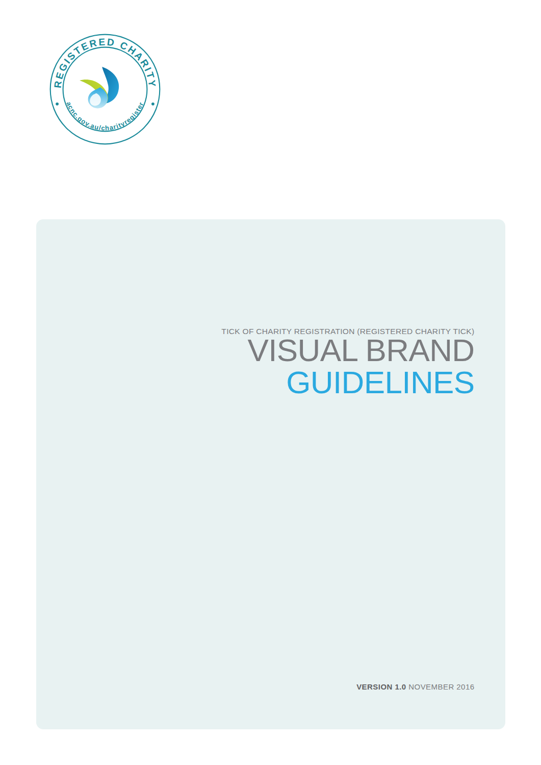REGISTERED CHARITY acnc.gov.au/charityregister
Tick of charity registration (registered charity tick)
VISUAL BRAND GUIDELINES
VERSION 1.0 NOVEMBER 2016